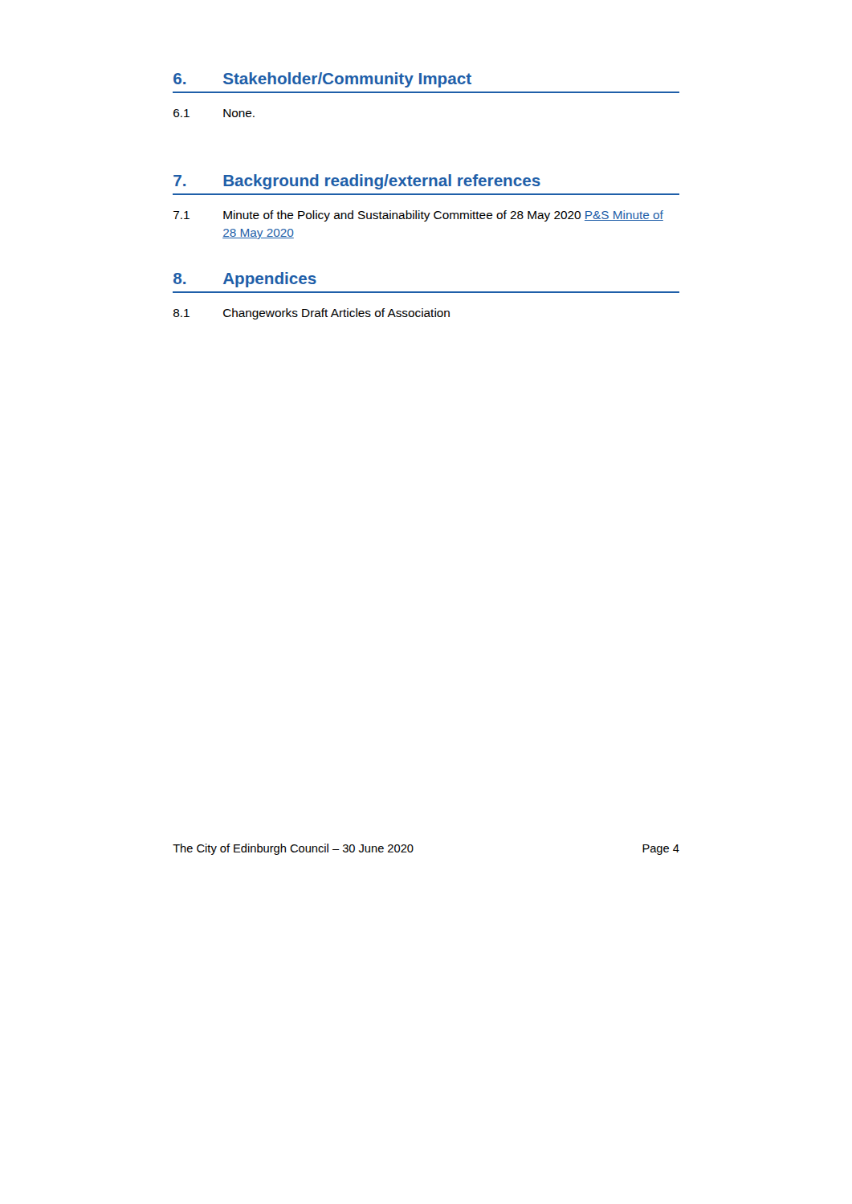6. Stakeholder/Community Impact
6.1 None.
7. Background reading/external references
7.1 Minute of the Policy and Sustainability Committee of 28 May 2020 P&S Minute of 28 May 2020
8. Appendices
8.1 Changeworks Draft Articles of Association
The City of Edinburgh Council – 30 June 2020
Page 4